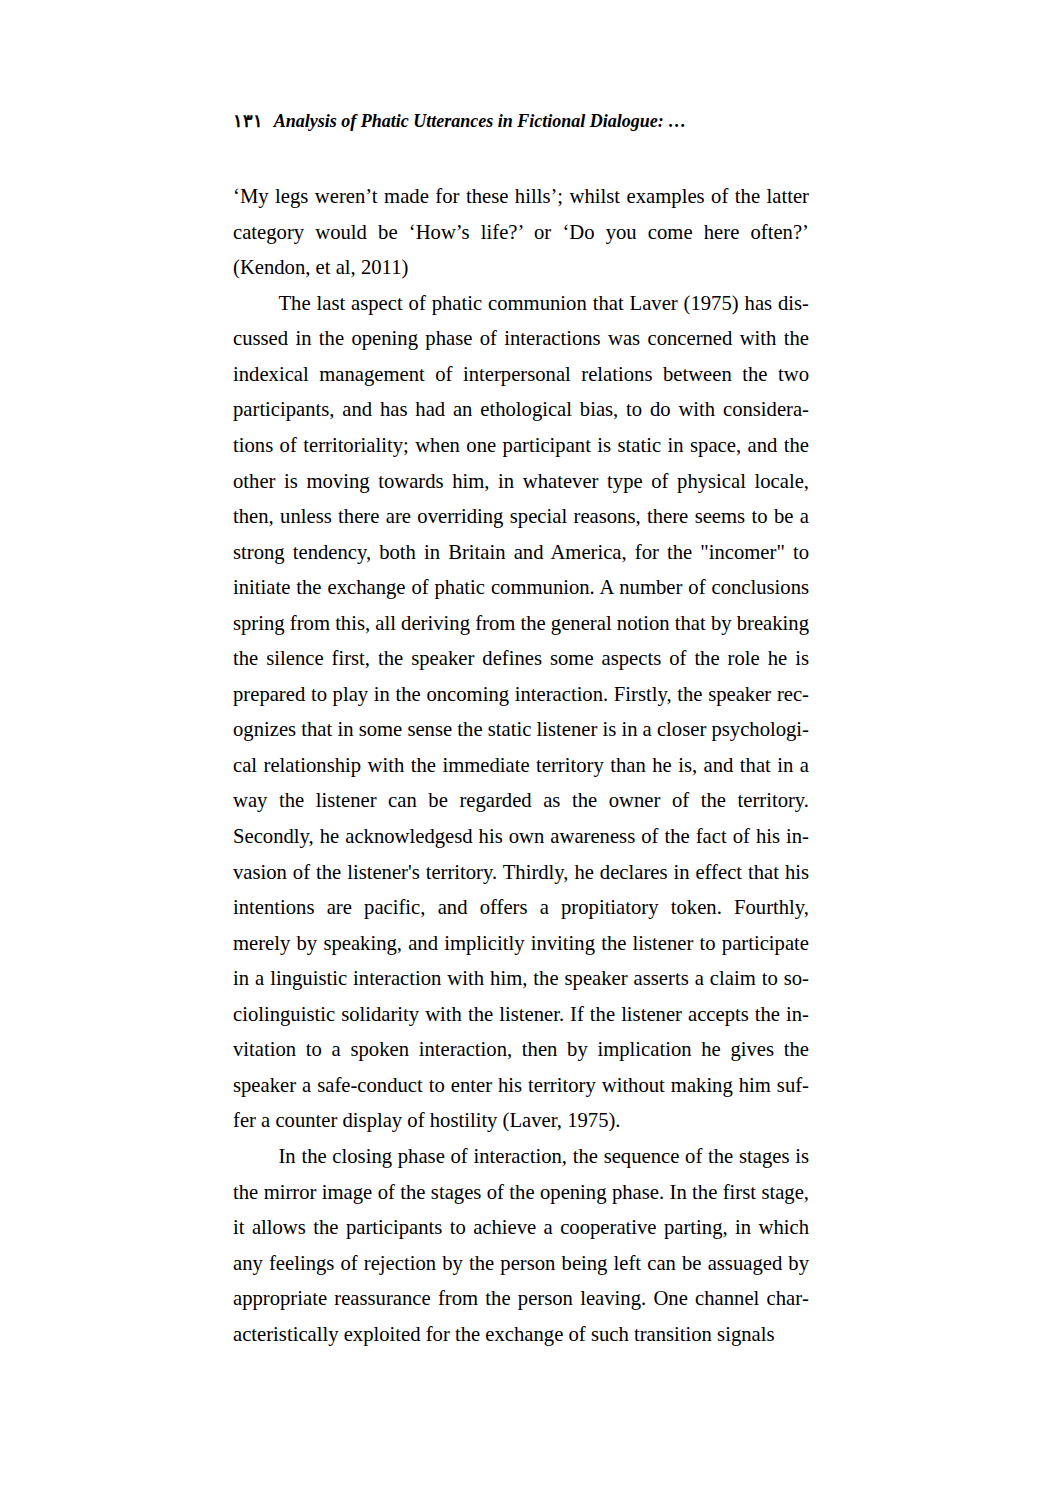١٣١ Analysis of Phatic Utterances in Fictional Dialogue: …
‘My legs weren’t made for these hills’; whilst examples of the latter category would be ‘How’s life?’ or ‘Do you come here often?’ (Kendon, et al, 2011)
The last aspect of phatic communion that Laver (1975) has discussed in the opening phase of interactions was concerned with the indexical management of interpersonal relations between the two participants, and has had an ethological bias, to do with considerations of territoriality; when one participant is static in space, and the other is moving towards him, in whatever type of physical locale, then, unless there are overriding special reasons, there seems to be a strong tendency, both in Britain and America, for the "incomer" to initiate the exchange of phatic communion. A number of conclusions spring from this, all deriving from the general notion that by breaking the silence first, the speaker defines some aspects of the role he is prepared to play in the oncoming interaction. Firstly, the speaker recognizes that in some sense the static listener is in a closer psychological relationship with the immediate territory than he is, and that in a way the listener can be regarded as the owner of the territory. Secondly, he acknowledgesd his own awareness of the fact of his invasion of the listener's territory. Thirdly, he declares in effect that his intentions are pacific, and offers a propitiatory token. Fourthly, merely by speaking, and implicitly inviting the listener to participate in a linguistic interaction with him, the speaker asserts a claim to sociolinguistic solidarity with the listener. If the listener accepts the invitation to a spoken interaction, then by implication he gives the speaker a safe-conduct to enter his territory without making him suffer a counter display of hostility (Laver, 1975).
In the closing phase of interaction, the sequence of the stages is the mirror image of the stages of the opening phase. In the first stage, it allows the participants to achieve a cooperative parting, in which any feelings of rejection by the person being left can be assuaged by appropriate reassurance from the person leaving. One channel characteristically exploited for the exchange of such transition signals